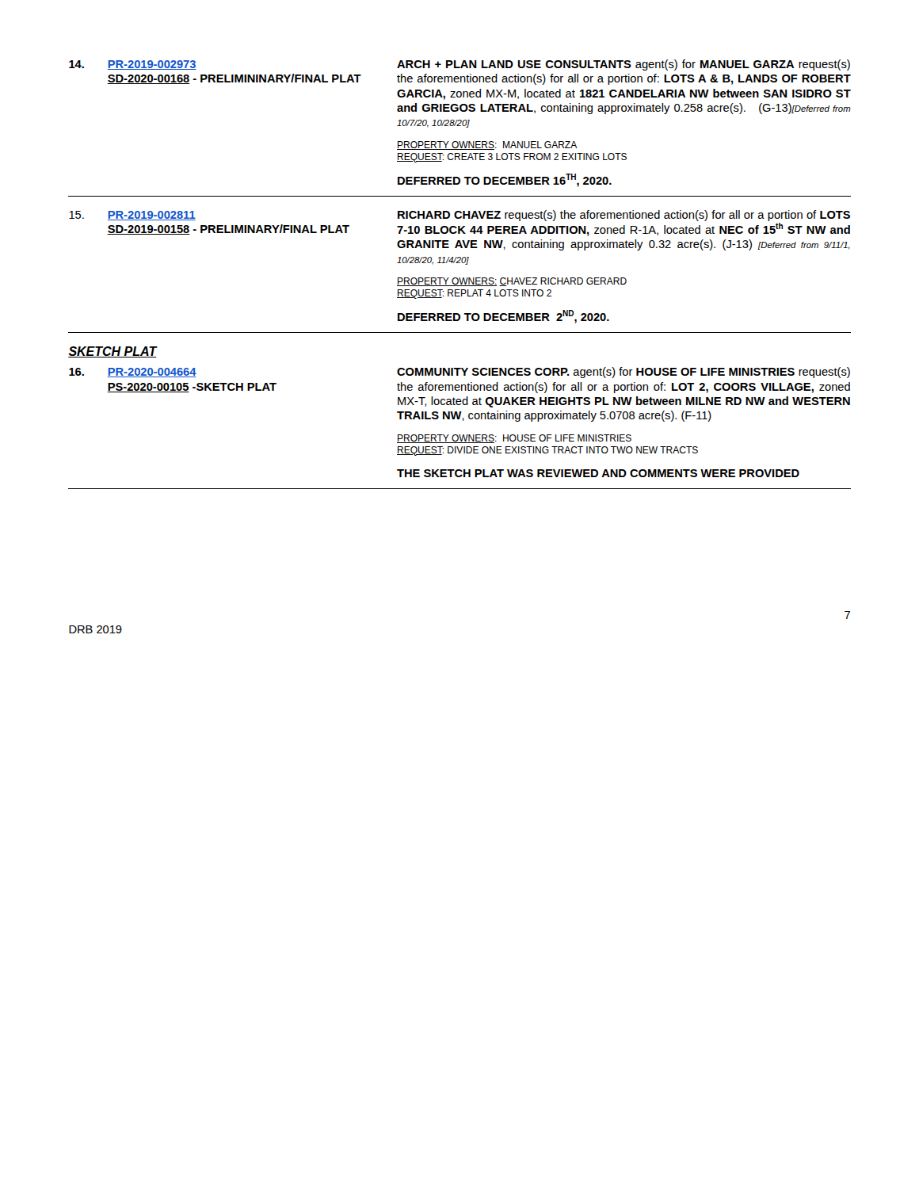| 14. | PR-2019-002973 SD-2020-00168 - PRELIMININARY/FINAL PLAT | ARCH + PLAN LAND USE CONSULTANTS agent(s) for MANUEL GARZA request(s) the aforementioned action(s) for all or a portion of: LOTS A & B, LANDS OF ROBERT GARCIA, zoned MX-M, located at 1821 CANDELARIA NW between SAN ISIDRO ST and GRIEGOS LATERAL , containing approximately 0.258 acre(s). (G-13) [Deferred from 10/7/20, 10/28/20] PROPERTY OWNERS : MANUEL GARZA REQUEST : CREATE 3 LOTS FROM 2 EXITING LOTS DEFERRED TO DECEMBER 16 TH , 2020. |
| 15. | PR-2019-002811 SD-2019-00158 - PRELIMINARY/FINAL PLAT | RICHARD CHAVEZ request(s) the aforementioned action(s) for all or a portion of LOTS 7-10 BLOCK 44 PEREA ADDITION, zoned R-1A, located at NEC of 15 th ST NW and GRANITE AVE NW , containing approximately 0.32 acre(s). (J-13) [Deferred from 9/11/1, 10/28/20, 11/4/20] PROPERTY OWNERS: C HAVEZ RICHARD GERARD REQUEST : REPLAT 4 LOTS INTO 2 DEFERRED TO DECEMBER 2 ND , 2020. |
SKETCH PLAT
| 16. | PR-2020-004664 PS-2020-00105 -SKETCH PLAT | COMMUNITY SCIENCES CORP. agent(s) for HOUSE OF LIFE MINISTRIES request(s) the aforementioned action(s) for all or a portion of: LOT 2, COORS VILLAGE, zoned MX-T, located at QUAKER HEIGHTS PL NW between MILNE RD NW and WESTERN TRAILS NW , containing approximately 5.0708 acre(s). (F-11) PROPERTY OWNERS : HOUSE OF LIFE MINISTRIES REQUEST : DIVIDE ONE EXISTING TRACT INTO TWO NEW TRACTS THE SKETCH PLAT WAS REVIEWED AND COMMENTS WERE PROVIDED |
7
DRB 2019